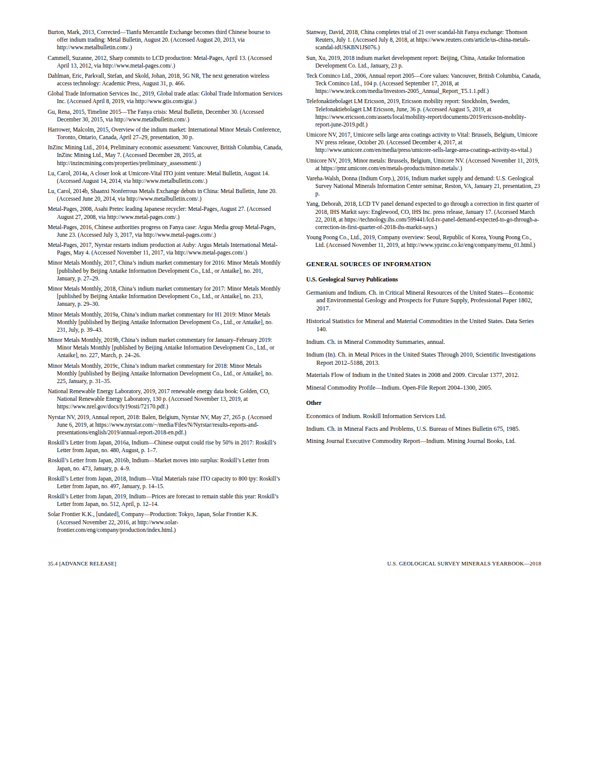Burton, Mark, 2013, Corrected—Tianfu Mercantile Exchange becomes third Chinese bourse to offer indium trading: Metal Bulletin, August 20. (Accessed August 20, 2013, via http://www.metalbulletin.com/.)
Cammell, Suzanne, 2012, Sharp commits to LCD production: Metal-Pages, April 13. (Accessed April 13, 2012, via http://www.metal-pages.com/.)
Dahlman, Eric, Parkvall, Stefan, and Skold, Johan, 2018, 5G NR, The next generation wireless access technology: Academic Press, August 31, p. 466.
Global Trade Information Services Inc., 2019, Global trade atlas: Global Trade Information Services Inc. (Accessed April 8, 2019, via http://www.gtis.com/gta/.)
Gu, Rena, 2015, Timeline 2015—The Fanya crisis: Metal Bulletin, December 30. (Accessed December 30, 2015, via http://www.metalbulletin.com/.)
Harrower, Malcolm, 2015, Overview of the indium market: International Minor Metals Conference, Toronto, Ontario, Canada, April 27–29, presentation, 30 p.
InZinc Mining Ltd., 2014, Preliminary economic assessment: Vancouver, British Columbia, Canada, InZinc Mining Ltd., May 7. (Accessed December 28, 2015, at http://inzincmining.com/properties/preliminary_assessment/.)
Lu, Carol, 2014a, A closer look at Umicore-Vital ITO joint venture: Metal Bulletin, August 14. (Accessed August 14, 2014, via http://www.metalbulletin.com/.)
Lu, Carol, 2014b, Shaanxi Nonferrous Metals Exchange debuts in China: Metal Bulletin, June 20. (Accessed June 20, 2014, via http://www.metalbulletin.com/.)
Metal-Pages, 2008, Asahi Pretec leading Japanese recycler: Metal-Pages, August 27. (Accessed August 27, 2008, via http://www.metal-pages.com/.)
Metal-Pages, 2016, Chinese authorities progress on Fanya case: Argus Media group Metal-Pages, June 23. (Accessed July 3, 2017, via http://www.metal-pages.com/.)
Metal-Pages, 2017, Nyrstar restarts indium production at Auby: Argus Metals International Metal-Pages, May 4. (Accessed November 11, 2017, via http://www.metal-pages.com/.)
Minor Metals Monthly, 2017, China’s indium market commentary for 2016: Minor Metals Monthly [published by Beijing Antaike Information Development Co., Ltd., or Antaike], no. 201, January, p. 27–29.
Minor Metals Monthly, 2018, China’s indium market commentary for 2017: Minor Metals Monthly [published by Beijing Antaike Information Development Co., Ltd., or Antaike], no. 213, January, p. 29–30.
Minor Metals Monthly, 2019a, China’s indium market commentary for H1 2019: Minor Metals Monthly [published by Beijing Antaike Information Development Co., Ltd., or Antaike], no. 231, July, p. 39–43.
Minor Metals Monthly, 2019b, China’s indium market commentary for January–February 2019: Minor Metals Monthly [published by Beijing Antaike Information Development Co., Ltd., or Antaike], no. 227, March, p. 24–26.
Minor Metals Monthly, 2019c, China’s indium market commentary for 2018: Minor Metals Monthly [published by Beijing Antaike Information Development Co., Ltd., or Antaike], no. 225, January, p. 31–35.
National Renewable Energy Laboratory, 2019, 2017 renewable energy data book: Golden, CO, National Renewable Energy Laboratory, 130 p. (Accessed November 13, 2019, at https://www.nrel.gov/docs/fy19osti/72170.pdf.)
Nyrstar NV, 2019, Annual report, 2018: Balen, Belgium, Nyrstar NV, May 27, 265 p. (Accessed June 6, 2019, at https://www.nyrstar.com/~/media/Files/N/Nyrstar/results-reports-and-presentations/english/2019/annual-report-2018-en.pdf.)
Roskill’s Letter from Japan, 2016a, Indium—Chinese output could rise by 50% in 2017: Roskill’s Letter from Japan, no. 480, August, p. 1–7.
Roskill’s Letter from Japan, 2016b, Indium—Market moves into surplus: Roskill’s Letter from Japan, no. 473, January, p. 4–9.
Roskill’s Letter from Japan, 2018, Indium—Vital Materials raise ITO capacity to 800 tpy: Roskill’s Letter from Japan, no. 497, January, p. 14–15.
Roskill’s Letter from Japan, 2019, Indium—Prices are forecast to remain stable this year: Roskill’s Letter from Japan, no. 512, April, p. 12–14.
Solar Frontier K.K., [undated], Company—Production: Tokyo, Japan, Solar Frontier K.K. (Accessed November 22, 2016, at http://www.solar-frontier.com/eng/company/production/index.html.)
Stanway, David, 2018, China completes trial of 21 over scandal-hit Fanya exchange: Thomson Reuters, July 1. (Accessed July 8, 2018, at https://www.reuters.com/article/us-china-metals-scandal-idUSKBN1JS076.)
Sun, Xu, 2019, 2018 indium market development report: Beijing, China, Antaike Information Development Co. Ltd., January, 23 p.
Teck Cominco Ltd., 2006, Annual report 2005—Core values: Vancouver, British Columbia, Canada, Teck Cominco Ltd., 104 p. (Accessed September 17, 2018, at https://www.teck.com/media/Investors-2005_Annual_Report_T5.1.1.pdf.)
Telefonaktiebolaget LM Ericsson, 2019, Ericsson mobility report: Stockholm, Sweden, Telefonaktiebolaget LM Ericsson, June, 36 p. (Accessed August 5, 2019, at https://www.ericsson.com/assets/local/mobility-report/documents/2019/ericsson-mobility-report-june-2019.pdf.)
Umicore NV, 2017, Umicore sells large area coatings activity to Vital: Brussels, Belgium, Umicore NV press release, October 20. (Accessed December 4, 2017, at http://www.umicore.com/en/media/press/umicore-sells-large-area-coatings-activity-to-vital.)
Umicore NV, 2019, Minor metals: Brussels, Belgium, Umicore NV. (Accessed November 11, 2019, at https://pmr.umicore.com/en/metals-products/minor-metals/.)
Vareha-Walsh, Donna (Indium Corp.), 2016, Indium market supply and demand: U.S. Geological Survey National Minerals Information Center seminar, Reston, VA, January 21, presentation, 23 p.
Yang, Deborah, 2018, LCD TV panel demand expected to go through a correction in first quarter of 2018, IHS Markit says: Englewood, CO, IHS Inc. press release, January 17. (Accessed March 22, 2018, at https://technology.ihs.com/599441/lcd-tv-panel-demand-expected-to-go-through-a-correction-in-first-quarter-of-2018-ihs-markit-says.)
Young Poong Co., Ltd., 2019, Company overview: Seoul, Republic of Korea, Young Poong Co., Ltd. (Accessed November 11, 2019, at http://www.ypzinc.co.kr/eng/company/menu_01.html.)
General Sources of Information
U.S. Geological Survey Publications
Germanium and Indium. Ch. in Critical Mineral Resources of the United States—Economic and Environmental Geology and Prospects for Future Supply, Professional Paper 1802, 2017.
Historical Statistics for Mineral and Material Commodities in the United States. Data Series 140.
Indium. Ch. in Mineral Commodity Summaries, annual.
Indium (In). Ch. in Metal Prices in the United States Through 2010, Scientific Investigations Report 2012–5188, 2013.
Materials Flow of Indium in the United States in 2008 and 2009. Circular 1377, 2012.
Mineral Commodity Profile—Indium. Open-File Report 2004–1300, 2005.
Other
Economics of Indium. Roskill Information Services Ltd.
Indium. Ch. in Mineral Facts and Problems, U.S. Bureau of Mines Bulletin 675, 1985.
Mining Journal Executive Commodity Report—Indium. Mining Journal Books, Ltd.
35.4 [ADVANCE RELEASE]
U.S. GEOLOGICAL SURVEY MINERALS YEARBOOK—2018